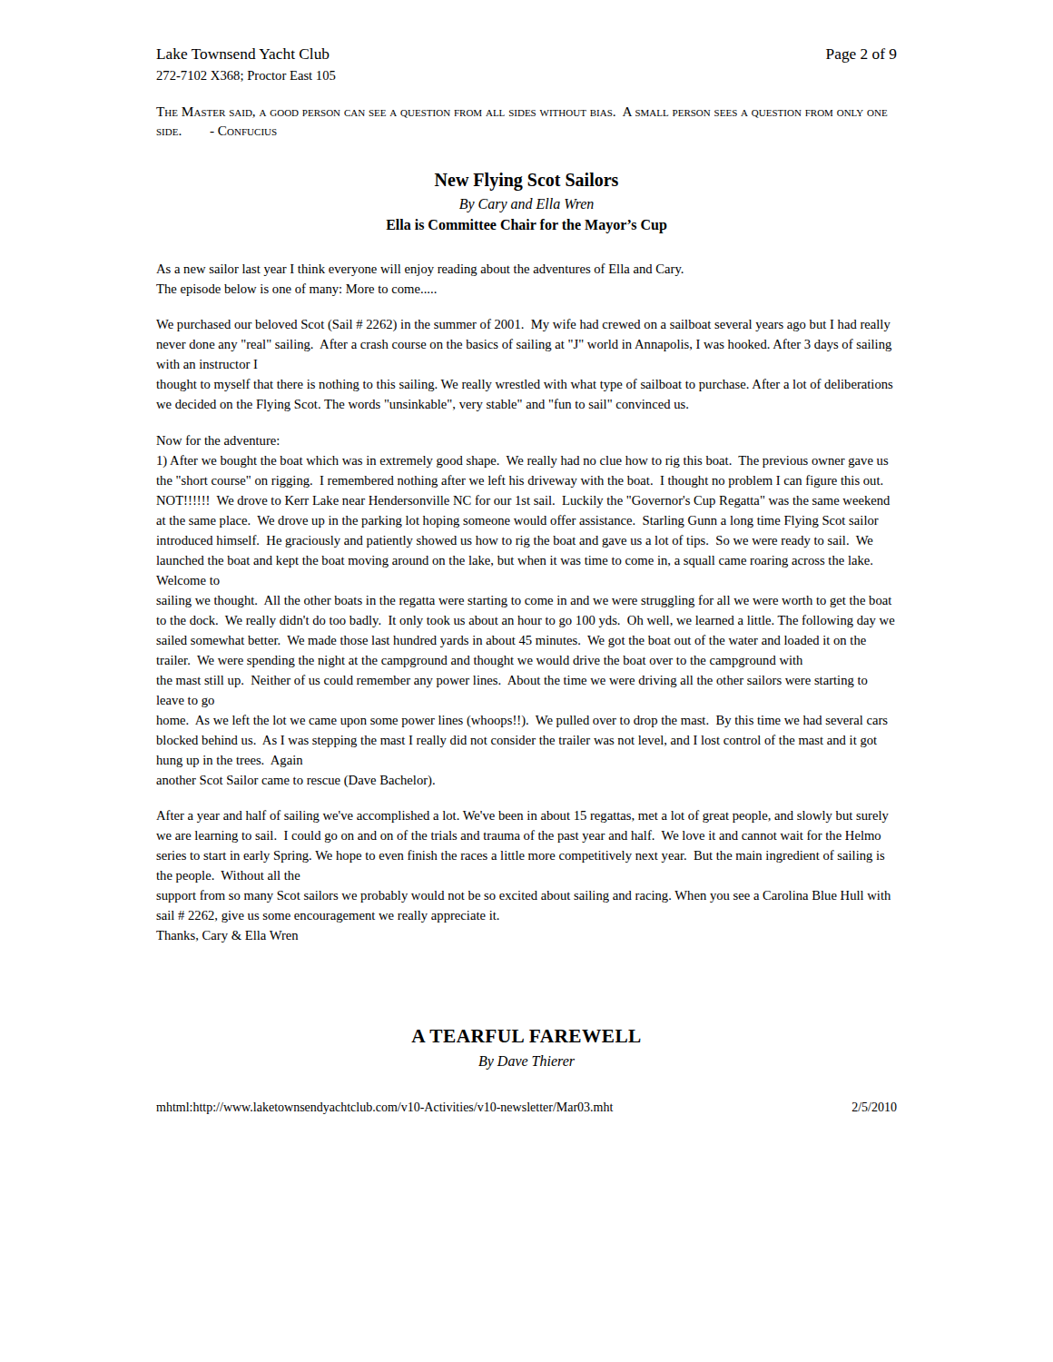Lake Townsend Yacht Club Page 2 of 9
272-7102 X368; Proctor East 105
The Master said, a good person can see a question from all sides without bias. A small person sees a question from only one side.- Confucius
New Flying Scot Sailors
By Cary and Ella Wren
Ella is Committee Chair for the Mayor’s Cup
As a new sailor last year I think everyone will enjoy reading about the adventures of Ella and Cary.
The episode below is one of many: More to come.....
We purchased our beloved Scot (Sail # 2262) in the summer of 2001. My wife had crewed on a sailboat several years ago but I had really never done any "real" sailing. After a crash course on the basics of sailing at "J" world in Annapolis, I was hooked. After 3 days of sailing with an instructor I
thought to myself that there is nothing to this sailing. We really wrestled with what type of sailboat to purchase. After a lot of deliberations we decided on the Flying Scot. The words "unsinkable", very stable" and "fun to sail" convinced us.
Now for the adventure:
1) After we bought the boat which was in extremely good shape. We really had no clue how to rig this boat. The previous owner gave us the "short course" on rigging. I remembered nothing after we left his driveway with the boat. I thought no problem I can figure this out. NOT!!!!!! We drove to Kerr Lake near Hendersonville NC for our 1st sail. Luckily the "Governor's Cup Regatta" was the same weekend at the same place. We drove up in the parking lot hoping someone would offer assistance. Starling Gunn a long time Flying Scot sailor introduced himself. He graciously and patiently showed us how to rig the boat and gave us a lot of tips. So we were ready to sail. We
launched the boat and kept the boat moving around on the lake, but when it was time to come in, a squall came roaring across the lake. Welcome to
sailing we thought. All the other boats in the regatta were starting to come in and we were struggling for all we were worth to get the boat to the dock. We really didn't do too badly. It only took us about an hour to go 100 yds. Oh well, we learned a little. The following day we sailed somewhat better. We made those last hundred yards in about 45 minutes. We got the boat out of the water and loaded it on the trailer. We were spending the night at the campground and thought we would drive the boat over to the campground with
the mast still up. Neither of us could remember any power lines. About the time we were driving all the other sailors were starting to leave to go
home. As we left the lot we came upon some power lines (whoops!!). We pulled over to drop the mast. By this time we had several cars blocked behind us. As I was stepping the mast I really did not consider the trailer was not level, and I lost control of the mast and it got hung up in the trees. Again
another Scot Sailor came to rescue (Dave Bachelor).
After a year and half of sailing we've accomplished a lot. We've been in about 15 regattas, met a lot of great people, and slowly but surely we are learning to sail. I could go on and on of the trials and trauma of the past year and half. We love it and cannot wait for the Helmo series to start in early Spring. We hope to even finish the races a little more competitively next year. But the main ingredient of sailing is the people. Without all the
support from so many Scot sailors we probably would not be so excited about sailing and racing. When you see a Carolina Blue Hull with sail # 2262, give us some encouragement we really appreciate it.
Thanks, Cary & Ella Wren
A TEARFUL FAREWELL
By Dave Thierer
mhtml:http://www.laketownsendyachtclub.com/v10-Activities/v10-newsletter/Mar03.mht 2/5/2010